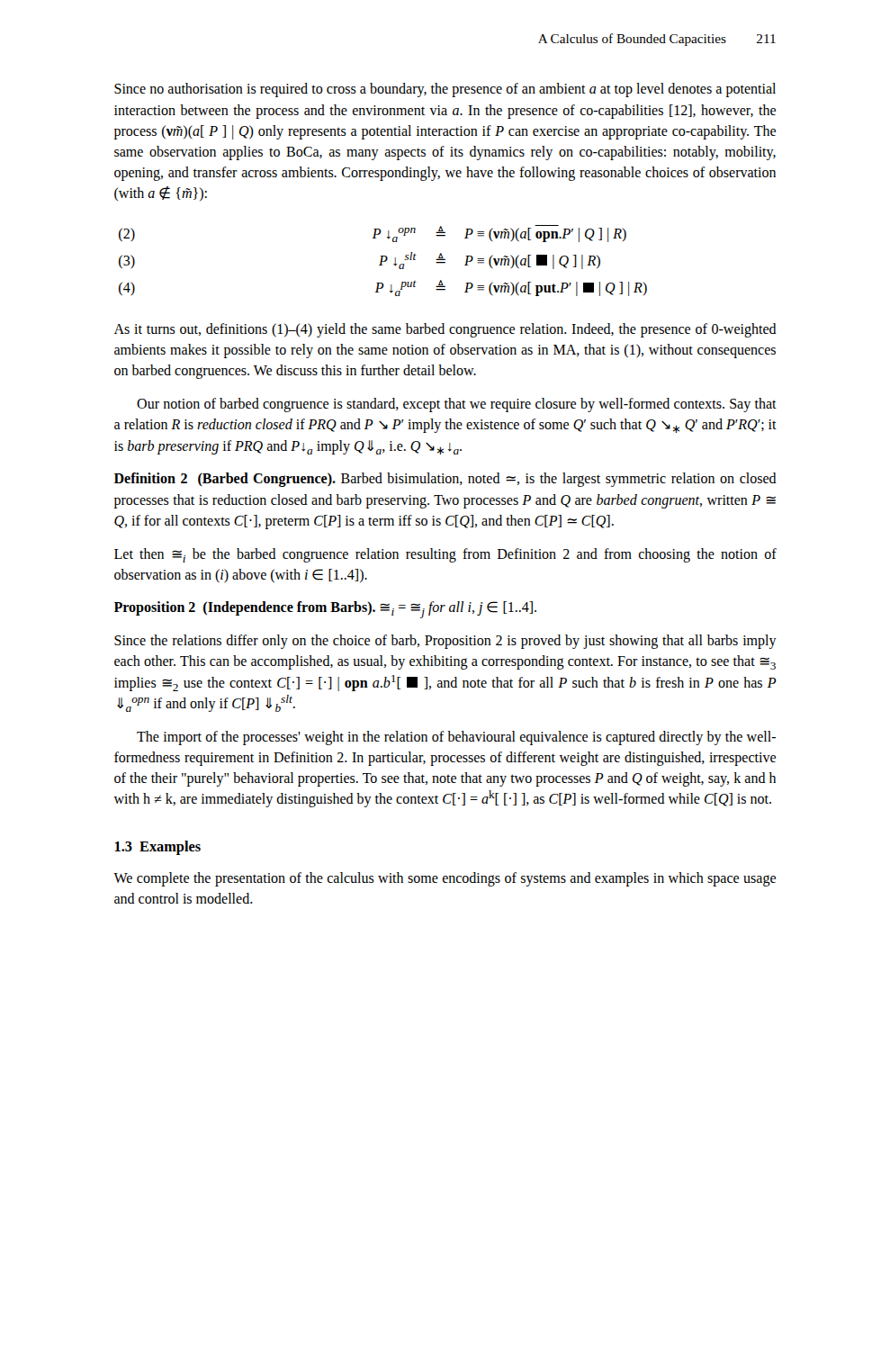A Calculus of Bounded Capacities 211
Since no authorisation is required to cross a boundary, the presence of an ambient a at top level denotes a potential interaction between the process and the environment via a. In the presence of co-capabilities [12], however, the process (νm̃)(a[ P ] | Q) only represents a potential interaction if P can exercise an appropriate co-capability. The same observation applies to BoCa, as many aspects of its dynamics rely on co-capabilities: notably, mobility, opening, and transfer across ambients. Correspondingly, we have the following reasonable choices of observation (with a ∉ {m̃}):
| (2) | P ↓ a opn | ≜ | P ≡ ( ν m̃ )( a [ opn . P ′ / Q ] / R ) |
| (3) | P ↓ a slt | ≜ | P ≡ ( ν m̃ )( a [ / Q ] / R ) |
| (4) | P ↓ a put | ≜ | P ≡ ( ν m̃ )( a [ put . P ′ / / Q ] / R ) |
As it turns out, definitions (1)–(4) yield the same barbed congruence relation. Indeed, the presence of 0-weighted ambients makes it possible to rely on the same notion of observation as in MA, that is (1), without consequences on barbed congruences. We discuss this in further detail below.
Our notion of barbed congruence is standard, except that we require closure by well-formed contexts. Say that a relation R is reduction closed if PRQ and P ↘ P′ imply the existence of some Q′ such that Q ↘∗ Q′ and P′RQ′; it is barb preserving if PRQ and P↓a imply Q⇓a, i.e. Q ↘∗↓a.
Definition 2 (Barbed Congruence). Barbed bisimulation, noted ≃, is the largest symmetric relation on closed processes that is reduction closed and barb preserving. Two processes P and Q are barbed congruent, written P ≅ Q, if for all contexts C[·], preterm C[P] is a term iff so is C[Q], and then C[P] ≃ C[Q].
Let then ≅i be the barbed congruence relation resulting from Definition 2 and from choosing the notion of observation as in (i) above (with i ∈ [1..4]).
Proposition 2 (Independence from Barbs). ≅i = ≅j for all i, j ∈ [1..4].
Since the relations differ only on the choice of barb, Proposition 2 is proved by just showing that all barbs imply each other. This can be accomplished, as usual, by exhibiting a corresponding context. For instance, to see that ≅3 implies ≅2 use the context C[·] = [·] | opn a.b1[ ], and note that for all P such that b is fresh in P one has P ⇓aopn if and only if C[P] ⇓bslt.
The import of the processes' weight in the relation of behavioural equivalence is captured directly by the well-formedness requirement in Definition 2. In particular, processes of different weight are distinguished, irrespective of the their "purely" behavioral properties. To see that, note that any two processes P and Q of weight, say, k and h with h ≠ k, are immediately distinguished by the context C[·] = ak[ [·] ], as C[P] is well-formed while C[Q] is not.
1.3 Examples
We complete the presentation of the calculus with some encodings of systems and examples in which space usage and control is modelled.